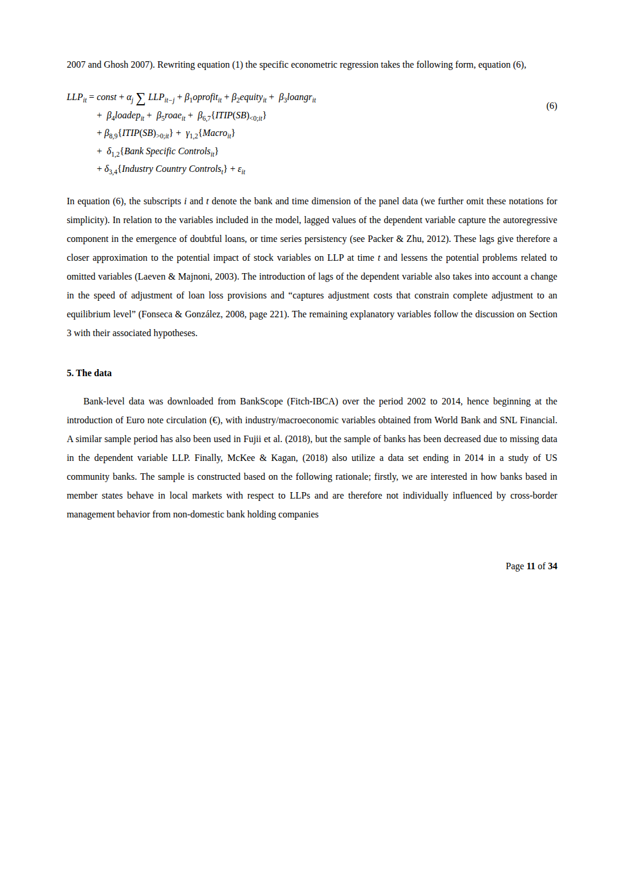2007 and Ghosh 2007). Rewriting equation (1) the specific econometric regression takes the following form, equation (6),
(6) LLPit = const + αj ∑ LLPit−j + β1oprofitit + β2equityit + β3loangrit + β4loadepit + β5roaeit + β6,7{ITIP(SB)<0;it} + β8,9{ITIP(SB)>0;it} + γ1,2{Macroit} + δ1,2{Bank Specific Controlsit} + δ3,4{Industry Country Controlst} + εit
In equation (6), the subscripts i and t denote the bank and time dimension of the panel data (we further omit these notations for simplicity). In relation to the variables included in the model, lagged values of the dependent variable capture the autoregressive component in the emergence of doubtful loans, or time series persistency (see Packer & Zhu, 2012). These lags give therefore a closer approximation to the potential impact of stock variables on LLP at time t and lessens the potential problems related to omitted variables (Laeven & Majnoni, 2003). The introduction of lags of the dependent variable also takes into account a change in the speed of adjustment of loan loss provisions and “captures adjustment costs that constrain complete adjustment to an equilibrium level” (Fonseca & González, 2008, page 221). The remaining explanatory variables follow the discussion on Section 3 with their associated hypotheses.
5. The data
Bank-level data was downloaded from BankScope (Fitch-IBCA) over the period 2002 to 2014, hence beginning at the introduction of Euro note circulation (€), with industry/macroeconomic variables obtained from World Bank and SNL Financial. A similar sample period has also been used in Fujii et al. (2018), but the sample of banks has been decreased due to missing data in the dependent variable LLP. Finally, McKee & Kagan, (2018) also utilize a data set ending in 2014 in a study of US community banks. The sample is constructed based on the following rationale; firstly, we are interested in how banks based in member states behave in local markets with respect to LLPs and are therefore not individually influenced by cross-border management behavior from non-domestic bank holding companies
Page 11 of 34